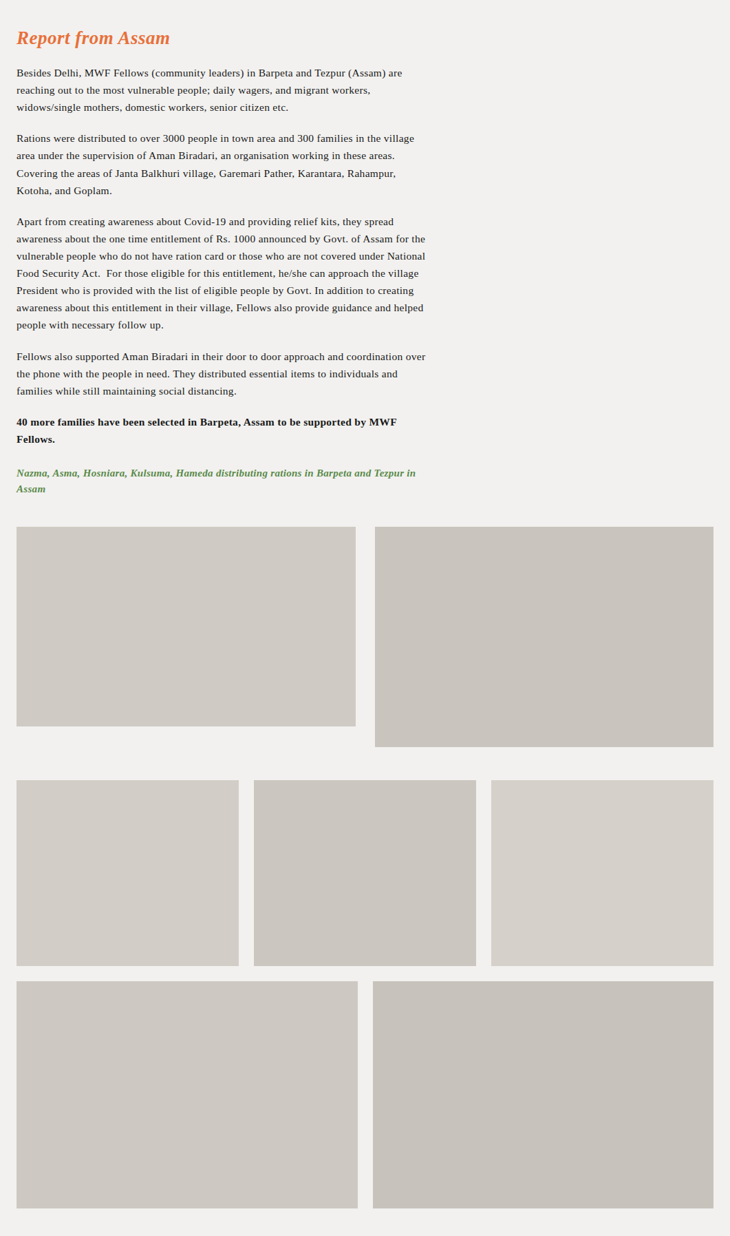Report from Assam
Besides Delhi, MWF Fellows (community leaders) in Barpeta and Tezpur (Assam) are reaching out to the most vulnerable people; daily wagers, and migrant workers, widows/single mothers, domestic workers, senior citizen etc.
Rations were distributed to over 3000 people in town area and 300 families in the village area under the supervision of Aman Biradari, an organisation working in these areas. Covering the areas of Janta Balkhuri village, Garemari Pather, Karantara, Rahampur, Kotoha, and Goplam.
Apart from creating awareness about Covid-19 and providing relief kits, they spread awareness about the one time entitlement of Rs. 1000 announced by Govt. of Assam for the vulnerable people who do not have ration card or those who are not covered under National Food Security Act. For those eligible for this entitlement, he/she can approach the village President who is provided with the list of eligible people by Govt. In addition to creating awareness about this entitlement in their village, Fellows also provide guidance and helped people with necessary follow up.
Fellows also supported Aman Biradari in their door to door approach and coordination over the phone with the people in need. They distributed essential items to individuals and families while still maintaining social distancing.
40 more families have been selected in Barpeta, Assam to be supported by MWF Fellows.
Nazma, Asma, Hosniara, Kulsuma, Hameda distributing rations in Barpeta and Tezpur in Assam